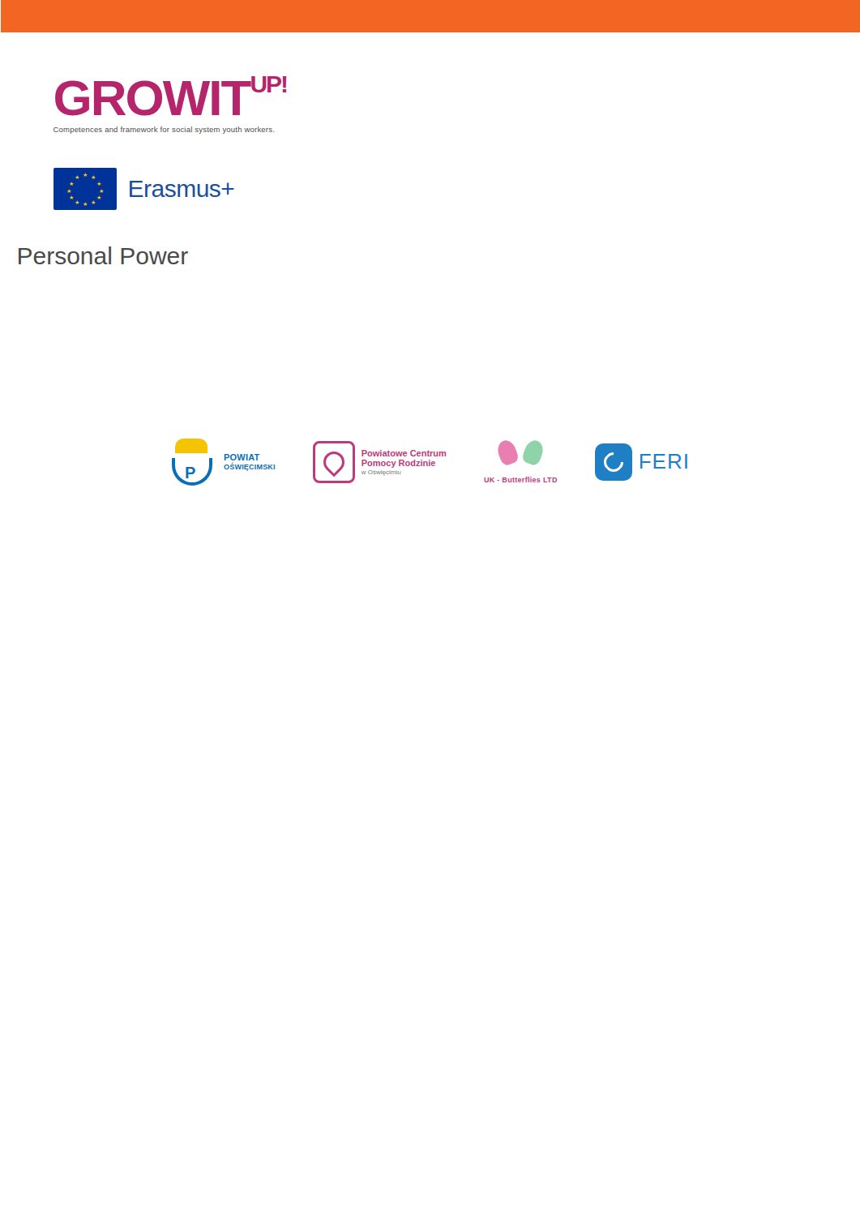GROWIT UP!
Competences and framework for social system youth workers.
★ ★ ★ ★ ★ ★ ★ ★ ★ ★ ★ ★
Erasmus+
Personal Power
Script No. 1
for 4 hours
P
POWIATOŚWIĘCIMSKI
Powiatowe Centrum
Pomocy Rodziniew Oświęcimiu
UK - Butterflies LTD
FERI